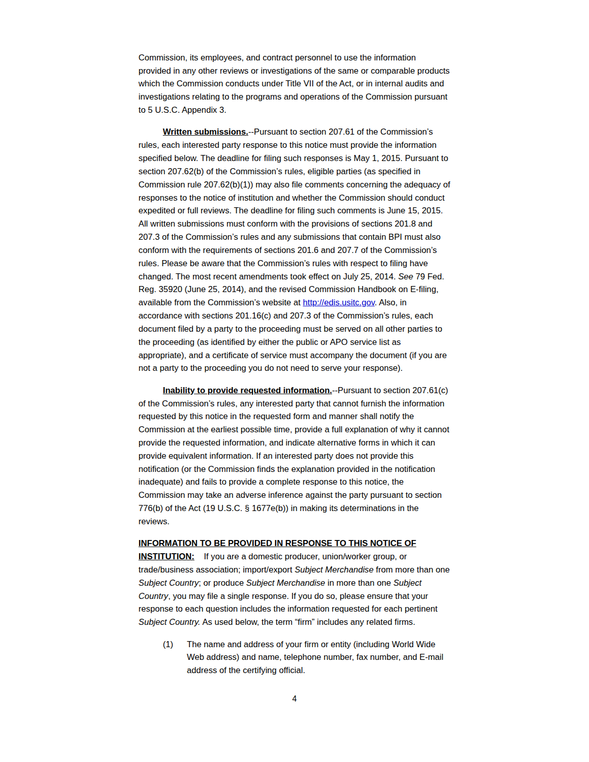Commission, its employees, and contract personnel to use the information provided in any other reviews or investigations of the same or comparable products which the Commission conducts under Title VII of the Act, or in internal audits and investigations relating to the programs and operations of the Commission pursuant to 5 U.S.C. Appendix 3.
Written submissions.--Pursuant to section 207.61 of the Commission’s rules, each interested party response to this notice must provide the information specified below. The deadline for filing such responses is May 1, 2015. Pursuant to section 207.62(b) of the Commission’s rules, eligible parties (as specified in Commission rule 207.62(b)(1)) may also file comments concerning the adequacy of responses to the notice of institution and whether the Commission should conduct expedited or full reviews. The deadline for filing such comments is June 15, 2015. All written submissions must conform with the provisions of sections 201.8 and 207.3 of the Commission’s rules and any submissions that contain BPI must also conform with the requirements of sections 201.6 and 207.7 of the Commission’s rules. Please be aware that the Commission’s rules with respect to filing have changed. The most recent amendments took effect on July 25, 2014. See 79 Fed. Reg. 35920 (June 25, 2014), and the revised Commission Handbook on E-filing, available from the Commission’s website at http://edis.usitc.gov. Also, in accordance with sections 201.16(c) and 207.3 of the Commission’s rules, each document filed by a party to the proceeding must be served on all other parties to the proceeding (as identified by either the public or APO service list as appropriate), and a certificate of service must accompany the document (if you are not a party to the proceeding you do not need to serve your response).
Inability to provide requested information.--Pursuant to section 207.61(c) of the Commission’s rules, any interested party that cannot furnish the information requested by this notice in the requested form and manner shall notify the Commission at the earliest possible time, provide a full explanation of why it cannot provide the requested information, and indicate alternative forms in which it can provide equivalent information. If an interested party does not provide this notification (or the Commission finds the explanation provided in the notification inadequate) and fails to provide a complete response to this notice, the Commission may take an adverse inference against the party pursuant to section 776(b) of the Act (19 U.S.C. § 1677e(b)) in making its determinations in the reviews.
INFORMATION TO BE PROVIDED IN RESPONSE TO THIS NOTICE OF INSTITUTION: If you are a domestic producer, union/worker group, or trade/business association; import/export Subject Merchandise from more than one Subject Country; or produce Subject Merchandise in more than one Subject Country, you may file a single response. If you do so, please ensure that your response to each question includes the information requested for each pertinent Subject Country. As used below, the term “firm” includes any related firms.
(1) The name and address of your firm or entity (including World Wide Web address) and name, telephone number, fax number, and E-mail address of the certifying official.
4